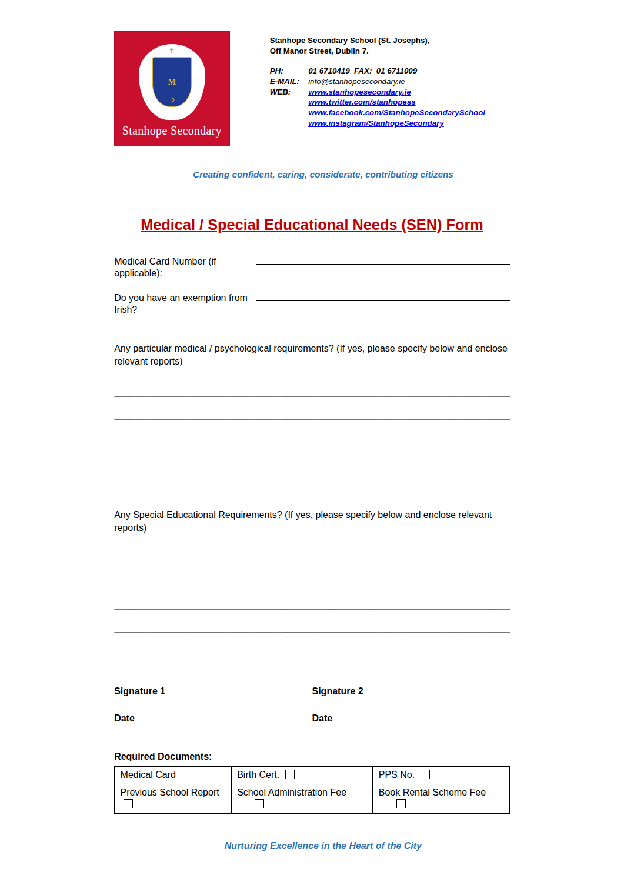M
Stanhope Secondary
Stanhope Secondary School (St. Josephs),
Off Manor Street, Dublin 7.
| PH: | 01 6710419 FAX: 01 6711009 |
| E-MAIL: | info@stanhopesecondary.ie |
| WEB: | www.stanhopesecondary.ie www.twitter.com/stanhopess www.facebook.com/StanhopeSecondarySchool www.instagram/StanhopeSecondary |
Creating confident, caring, considerate, contributing citizens
Medical / Special Educational Needs (SEN) Form
Medical Card Number (if applicable):
Do you have an exemption from Irish?
Any particular medical / psychological requirements? (If yes, please specify below and enclose relevant reports)
_______________________________________________________________________________
_______________________________________________________________________________
_______________________________________________________________________________
_______________________________________________________________________________
Any Special Educational Requirements? (If yes, please specify below and enclose relevant reports)
_______________________________________________________________________________
_______________________________________________________________________________
_______________________________________________________________________________
_______________________________________________________________________________
Signature 1
Signature 2
Date
Date
Required Documents:
| Medical Card | Birth Cert. | PPS No. |
| Previous School Report | School Administration Fee | Book Rental Scheme Fee |
Nurturing Excellence in the Heart of the City